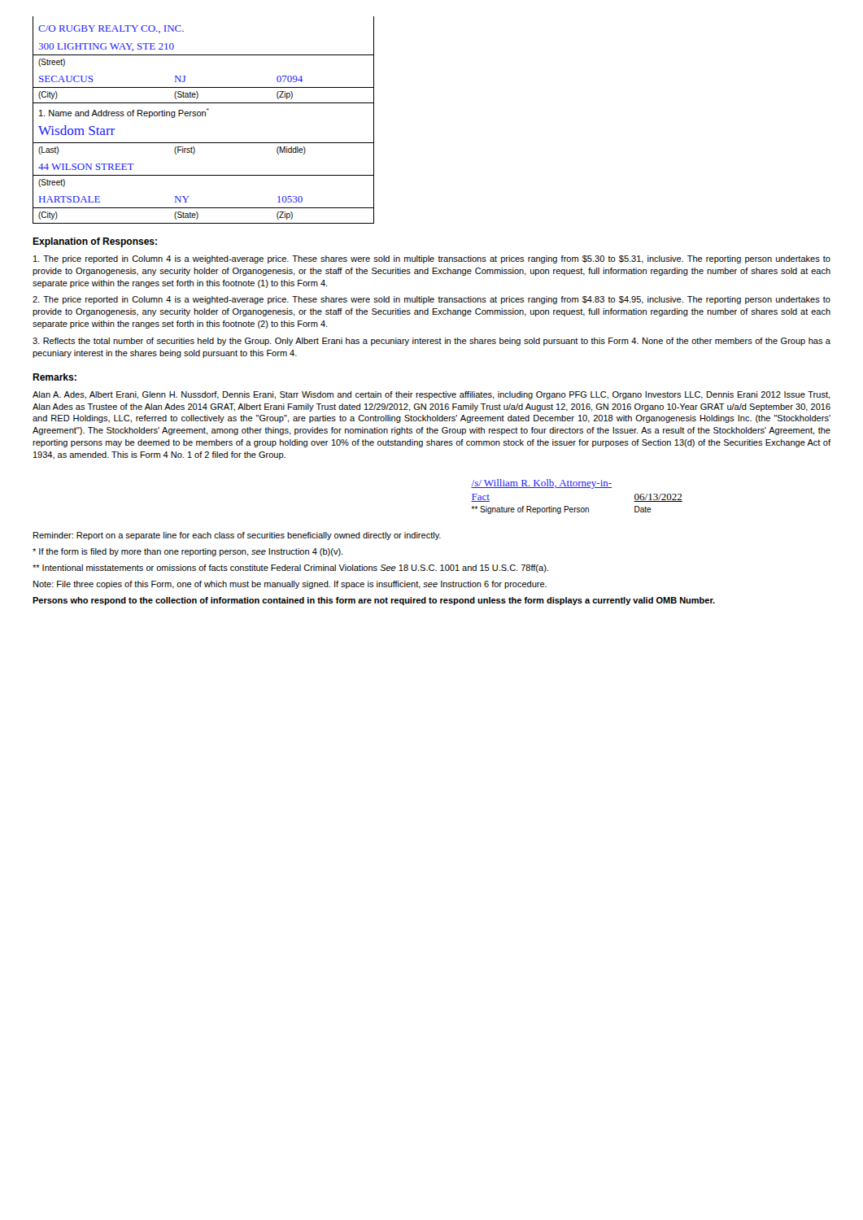| C/O RUGBY REALTY CO., INC. |
| 300 LIGHTING WAY, STE 210 |
| (Street) |
| SECAUCUS | NJ | 07094 |
| (City) | (State) | (Zip) |
| 1. Name and Address of Reporting Person * |
| Wisdom Starr |
| (Last) | (First) | (Middle) |
| 44 WILSON STREET |
| (Street) |
| HARTSDALE | NY | 10530 |
| (City) | (State) | (Zip) |
Explanation of Responses:
1. The price reported in Column 4 is a weighted-average price. These shares were sold in multiple transactions at prices ranging from $5.30 to $5.31, inclusive. The reporting person undertakes to provide to Organogenesis, any security holder of Organogenesis, or the staff of the Securities and Exchange Commission, upon request, full information regarding the number of shares sold at each separate price within the ranges set forth in this footnote (1) to this Form 4.
2. The price reported in Column 4 is a weighted-average price. These shares were sold in multiple transactions at prices ranging from $4.83 to $4.95, inclusive. The reporting person undertakes to provide to Organogenesis, any security holder of Organogenesis, or the staff of the Securities and Exchange Commission, upon request, full information regarding the number of shares sold at each separate price within the ranges set forth in this footnote (2) to this Form 4.
3. Reflects the total number of securities held by the Group. Only Albert Erani has a pecuniary interest in the shares being sold pursuant to this Form 4. None of the other members of the Group has a pecuniary interest in the shares being sold pursuant to this Form 4.
Remarks:
Alan A. Ades, Albert Erani, Glenn H. Nussdorf, Dennis Erani, Starr Wisdom and certain of their respective affiliates, including Organo PFG LLC, Organo Investors LLC, Dennis Erani 2012 Issue Trust, Alan Ades as Trustee of the Alan Ades 2014 GRAT, Albert Erani Family Trust dated 12/29/2012, GN 2016 Family Trust u/a/d August 12, 2016, GN 2016 Organo 10-Year GRAT u/a/d September 30, 2016 and RED Holdings, LLC, referred to collectively as the "Group", are parties to a Controlling Stockholders' Agreement dated December 10, 2018 with Organogenesis Holdings Inc. (the "Stockholders' Agreement"). The Stockholders' Agreement, among other things, provides for nomination rights of the Group with respect to four directors of the Issuer. As a result of the Stockholders' Agreement, the reporting persons may be deemed to be members of a group holding over 10% of the outstanding shares of common stock of the issuer for purposes of Section 13(d) of the Securities Exchange Act of 1934, as amended. This is Form 4 No. 1 of 2 filed for the Group.
| /s/ William R. Kolb, Attorney-in-Fact | 06/13/2022 |
| ** Signature of Reporting Person | Date |
Reminder: Report on a separate line for each class of securities beneficially owned directly or indirectly.
* If the form is filed by more than one reporting person, see Instruction 4 (b)(v).
** Intentional misstatements or omissions of facts constitute Federal Criminal Violations See 18 U.S.C. 1001 and 15 U.S.C. 78ff(a).
Note: File three copies of this Form, one of which must be manually signed. If space is insufficient, see Instruction 6 for procedure.
Persons who respond to the collection of information contained in this form are not required to respond unless the form displays a currently valid OMB Number.